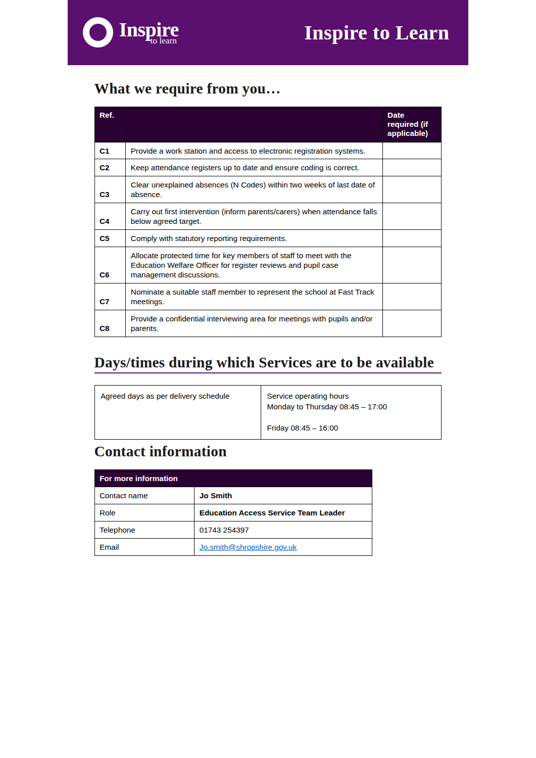Inspire
to learn
Inspire to Learn
What we require from you…
| Ref. | | Date required (if applicable) |
| --- | --- | --- |
| C1 | Provide a work station and access to electronic registration systems. | |
| C2 | Keep attendance registers up to date and ensure coding is correct. | |
| C3 | Clear unexplained absences (N Codes) within two weeks of last date of absence. | |
| C4 | Carry out first intervention (inform parents/carers) when attendance falls below agreed target. | |
| C5 | Comply with statutory reporting requirements. | |
| C6 | Allocate protected time for key members of staff to meet with the Education Welfare Officer for register reviews and pupil case management discussions. | |
| C7 | Nominate a suitable staff member to represent the school at Fast Track meetings. | |
| C8 | Provide a confidential interviewing area for meetings with pupils and/or parents. | |
Days/times during which Services are to be available
| Agreed days as per delivery schedule | Service operating hours Monday to Thursday 08:45 – 17:00 Friday 08:45 – 16:00 |
Contact information
| For more information |
| --- |
| Contact name | Jo Smith |
| Role | Education Access Service Team Leader |
| Telephone | 01743 254397 |
| Email | Jo.smith@shropshire.gov.uk |